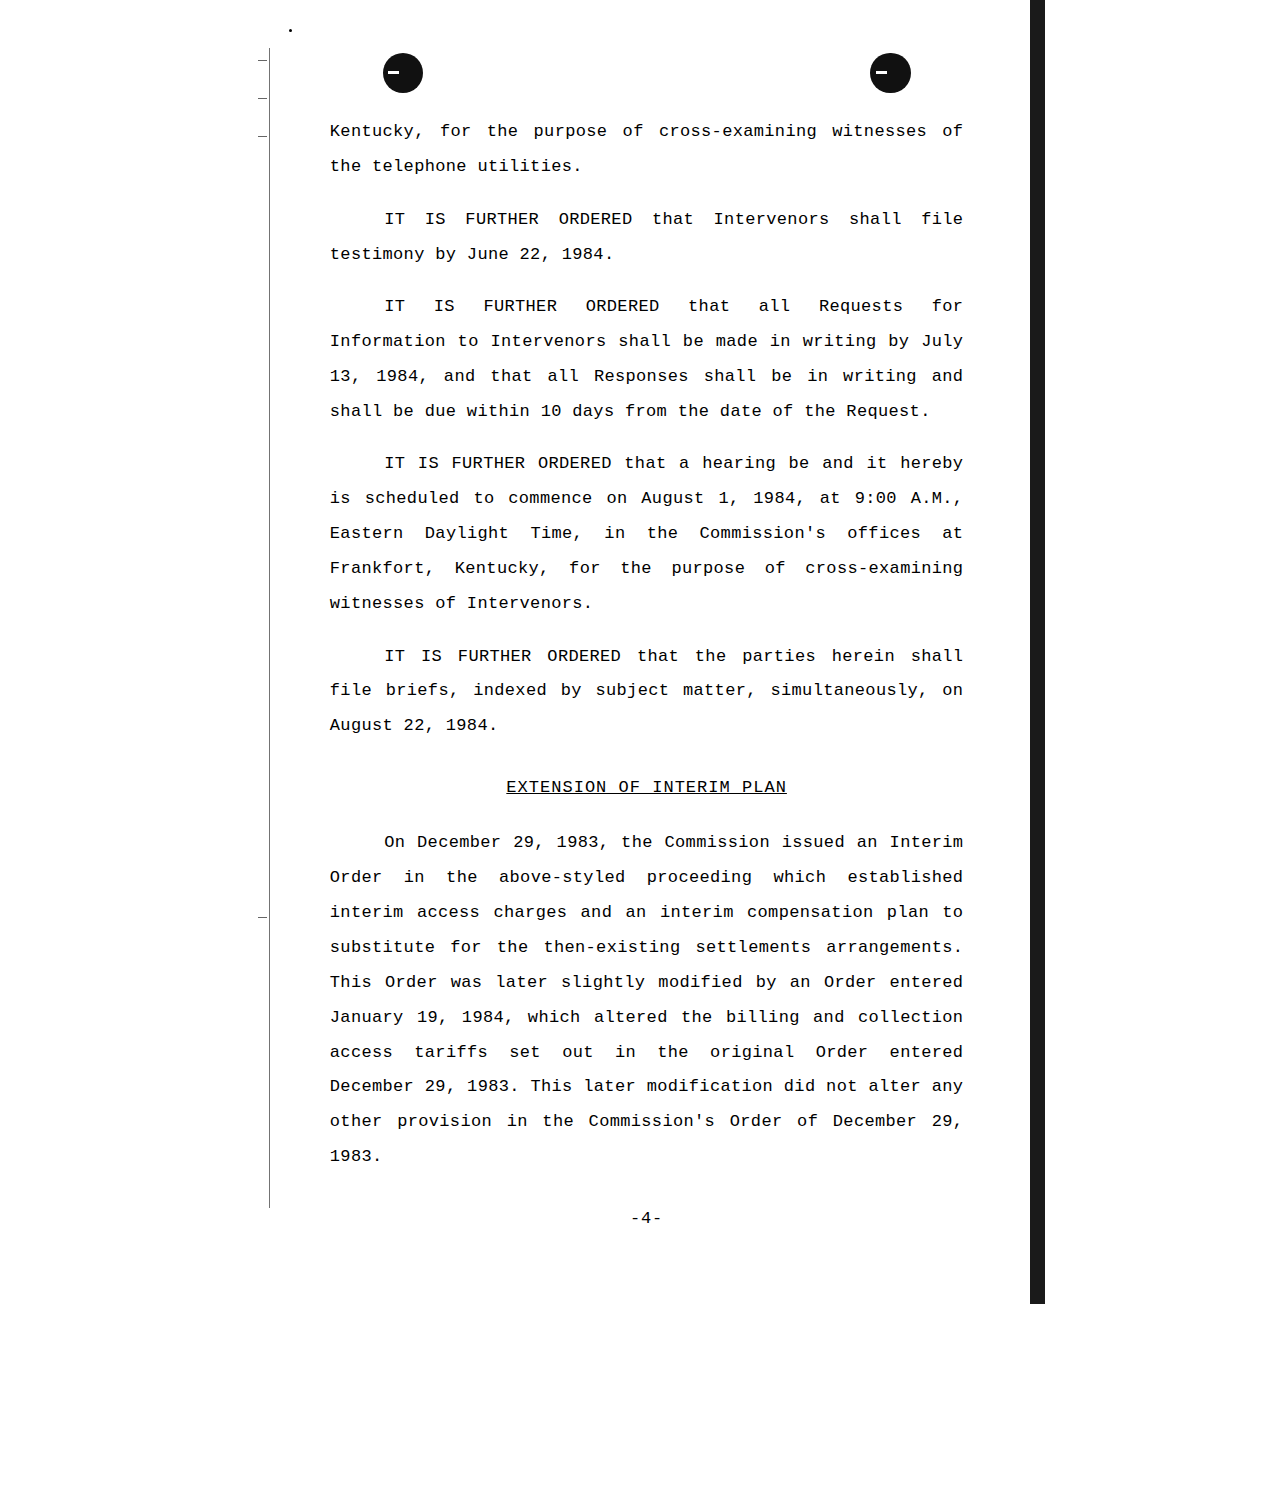Kentucky, for the purpose of cross-examining witnesses of the telephone utilities.
IT IS FURTHER ORDERED that Intervenors shall file testimony by June 22, 1984.
IT IS FURTHER ORDERED that all Requests for Information to Intervenors shall be made in writing by July 13, 1984, and that all Responses shall be in writing and shall be due within 10 days from the date of the Request.
IT IS FURTHER ORDERED that a hearing be and it hereby is scheduled to commence on August 1, 1984, at 9:00 A.M., Eastern Daylight Time, in the Commission's offices at Frankfort, Kentucky, for the purpose of cross-examining witnesses of Intervenors.
IT IS FURTHER ORDERED that the parties herein shall file briefs, indexed by subject matter, simultaneously, on August 22, 1984.
EXTENSION OF INTERIM PLAN
On December 29, 1983, the Commission issued an Interim Order in the above-styled proceeding which established interim access charges and an interim compensation plan to substitute for the then-existing settlements arrangements. This Order was later slightly modified by an Order entered January 19, 1984, which altered the billing and collection access tariffs set out in the original Order entered December 29, 1983. This later modification did not alter any other provision in the Commission's Order of December 29, 1983.
-4-